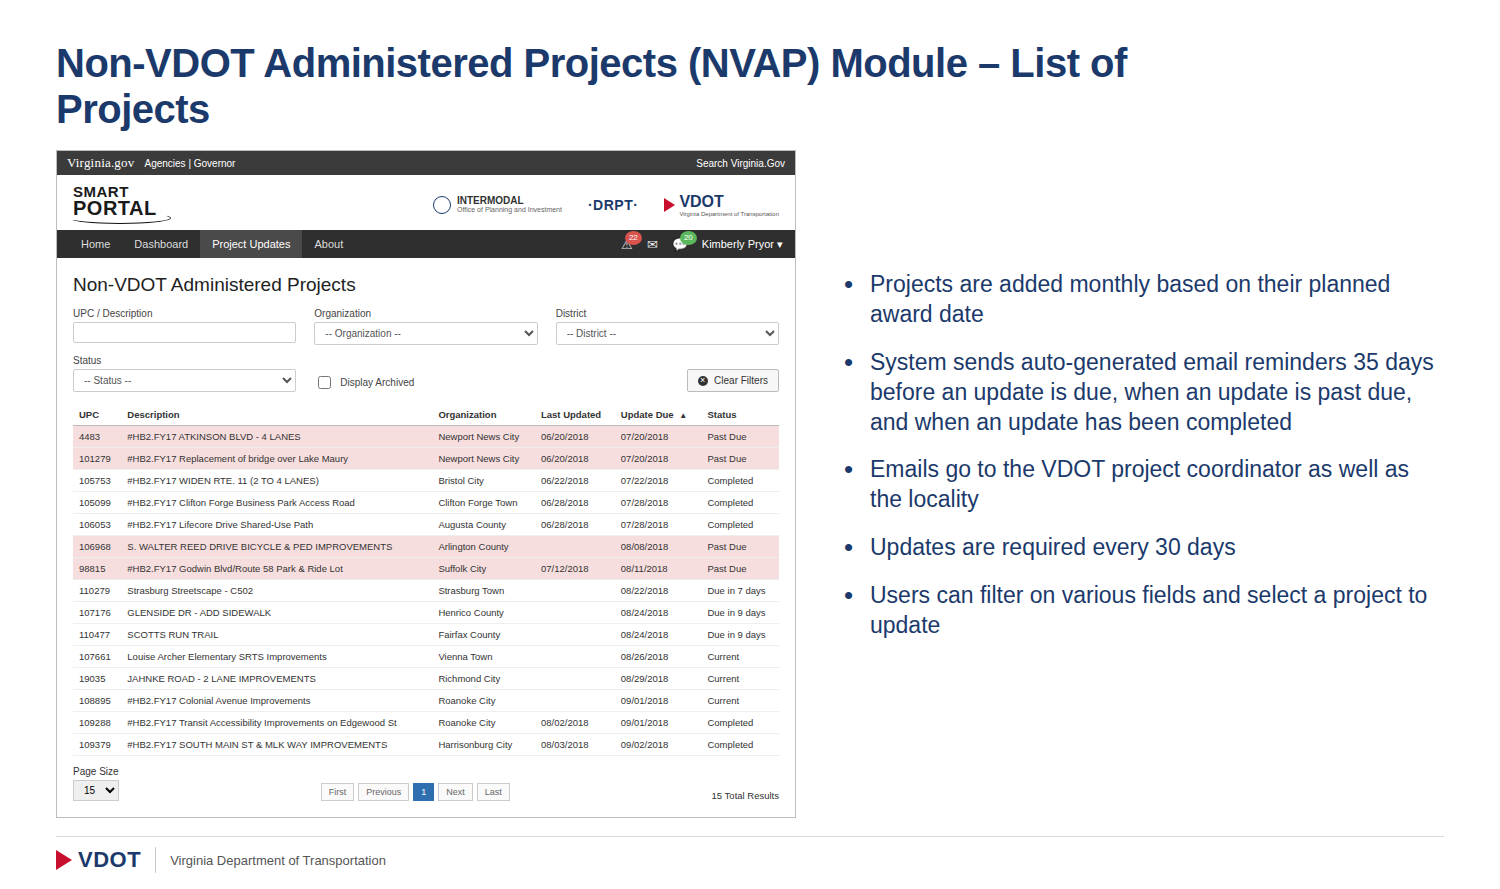Non-VDOT Administered Projects (NVAP) Module – List of Projects
Virginia.gov Agencies | Governor
Search Virginia.Gov
SMART PORTAL
INTERMODAL Office of Planning and Investment
·DRPT·
VDOTVirginia Department of Transportation
Home
Dashboard
Project Updates
About
⚠22 ✉ 💬20 Kimberly Pryor ▾
Non-VDOT Administered Projects
UPC / Description
Organization -- Organization --
District -- District --
Status -- Status --
Display Archived
Clear Filters
| UPC | Description | Organization | Last Updated | Update Due ▲ | Status |
| --- | --- | --- | --- | --- | --- |
| 4483 | #HB2.FY17 ATKINSON BLVD - 4 LANES | Newport News City | 06/20/2018 | 07/20/2018 | Past Due |
| 101279 | #HB2.FY17 Replacement of bridge over Lake Maury | Newport News City | 06/20/2018 | 07/20/2018 | Past Due |
| 105753 | #HB2.FY17 WIDEN RTE. 11 (2 TO 4 LANES) | Bristol City | 06/22/2018 | 07/22/2018 | Completed |
| 105099 | #HB2.FY17 Clifton Forge Business Park Access Road | Clifton Forge Town | 06/28/2018 | 07/28/2018 | Completed |
| 106053 | #HB2.FY17 Lifecore Drive Shared-Use Path | Augusta County | 06/28/2018 | 07/28/2018 | Completed |
| 106968 | S. WALTER REED DRIVE BICYCLE & PED IMPROVEMENTS | Arlington County | | 08/08/2018 | Past Due |
| 98815 | #HB2.FY17 Godwin Blvd/Route 58 Park & Ride Lot | Suffolk City | 07/12/2018 | 08/11/2018 | Past Due |
| 110279 | Strasburg Streetscape - C502 | Strasburg Town | | 08/22/2018 | Due in 7 days |
| 107176 | GLENSIDE DR - ADD SIDEWALK | Henrico County | | 08/24/2018 | Due in 9 days |
| 110477 | SCOTTS RUN TRAIL | Fairfax County | | 08/24/2018 | Due in 9 days |
| 107661 | Louise Archer Elementary SRTS Improvements | Vienna Town | | 08/26/2018 | Current |
| 19035 | JAHNKE ROAD - 2 LANE IMPROVEMENTS | Richmond City | | 08/29/2018 | Current |
| 108895 | #HB2.FY17 Colonial Avenue Improvements | Roanoke City | | 09/01/2018 | Current |
| 109288 | #HB2.FY17 Transit Accessibility Improvements on Edgewood St | Roanoke City | 08/02/2018 | 09/01/2018 | Completed |
| 109379 | #HB2.FY17 SOUTH MAIN ST & MLK WAY IMPROVEMENTS | Harrisonburg City | 08/03/2018 | 09/02/2018 | Completed |
Page Size 15
First Previous 1 Next Last
15 Total Results
Projects are added monthly based on their planned award date
System sends auto-generated email reminders 35 days before an update is due, when an update is past due, and when an update has been completed
Emails go to the VDOT project coordinator as well as the locality
Updates are required every 30 days
Users can filter on various fields and select a project to update
VDOT
Virginia Department of Transportation